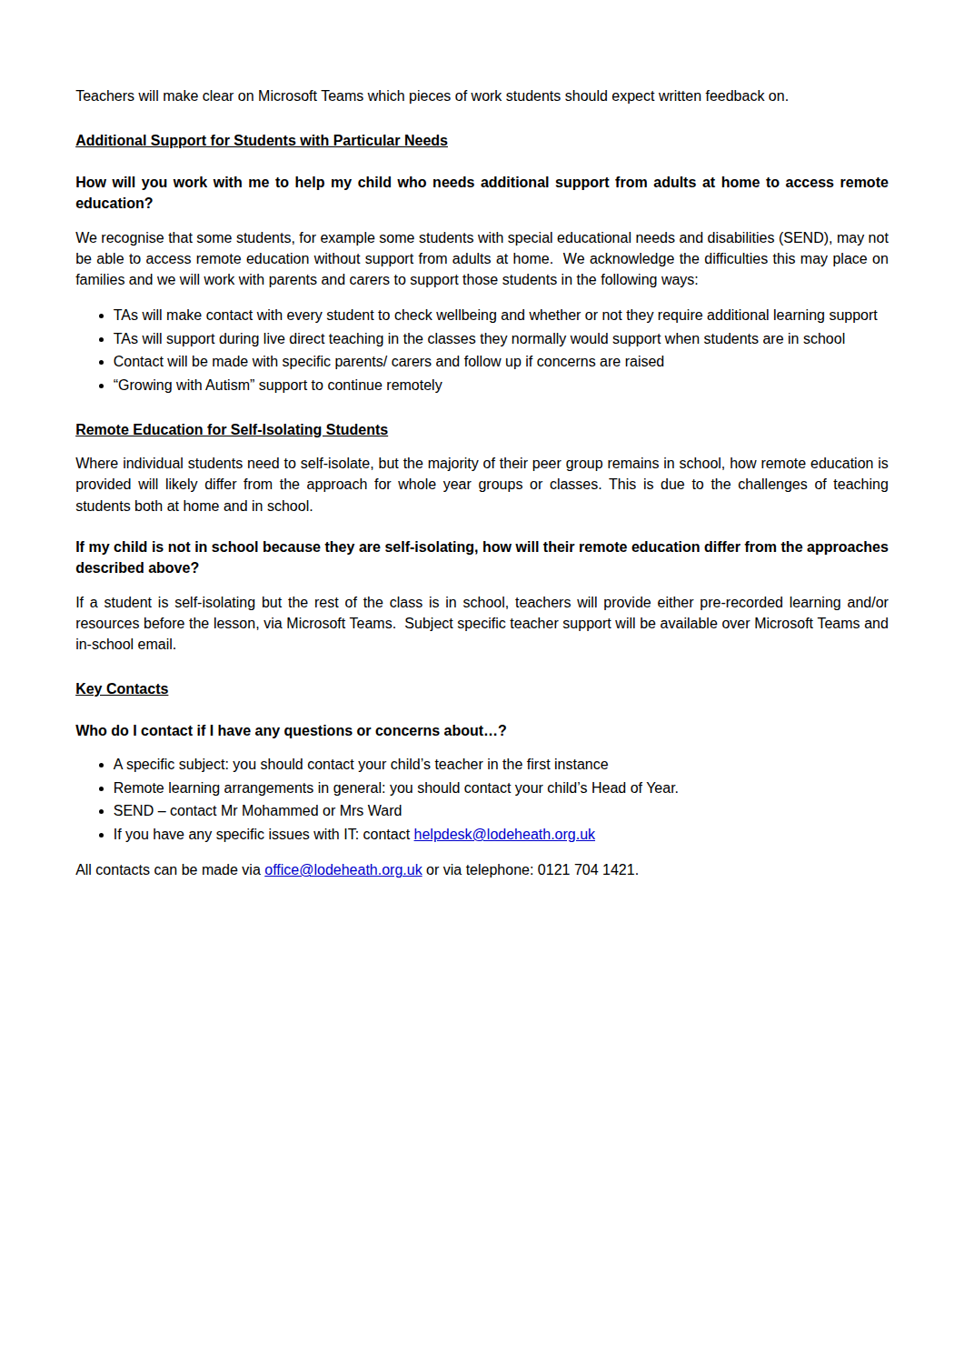Teachers will make clear on Microsoft Teams which pieces of work students should expect written feedback on.
Additional Support for Students with Particular Needs
How will you work with me to help my child who needs additional support from adults at home to access remote education?
We recognise that some students, for example some students with special educational needs and disabilities (SEND), may not be able to access remote education without support from adults at home. We acknowledge the difficulties this may place on families and we will work with parents and carers to support those students in the following ways:
TAs will make contact with every student to check wellbeing and whether or not they require additional learning support
TAs will support during live direct teaching in the classes they normally would support when students are in school
Contact will be made with specific parents/ carers and follow up if concerns are raised
“Growing with Autism” support to continue remotely
Remote Education for Self-Isolating Students
Where individual students need to self-isolate, but the majority of their peer group remains in school, how remote education is provided will likely differ from the approach for whole year groups or classes. This is due to the challenges of teaching students both at home and in school.
If my child is not in school because they are self-isolating, how will their remote education differ from the approaches described above?
If a student is self-isolating but the rest of the class is in school, teachers will provide either pre-recorded learning and/or resources before the lesson, via Microsoft Teams. Subject specific teacher support will be available over Microsoft Teams and in-school email.
Key Contacts
Who do I contact if I have any questions or concerns about…?
A specific subject: you should contact your child’s teacher in the first instance
Remote learning arrangements in general: you should contact your child’s Head of Year.
SEND – contact Mr Mohammed or Mrs Ward
If you have any specific issues with IT: contact helpdesk@lodeheath.org.uk
All contacts can be made via office@lodeheath.org.uk or via telephone: 0121 704 1421.